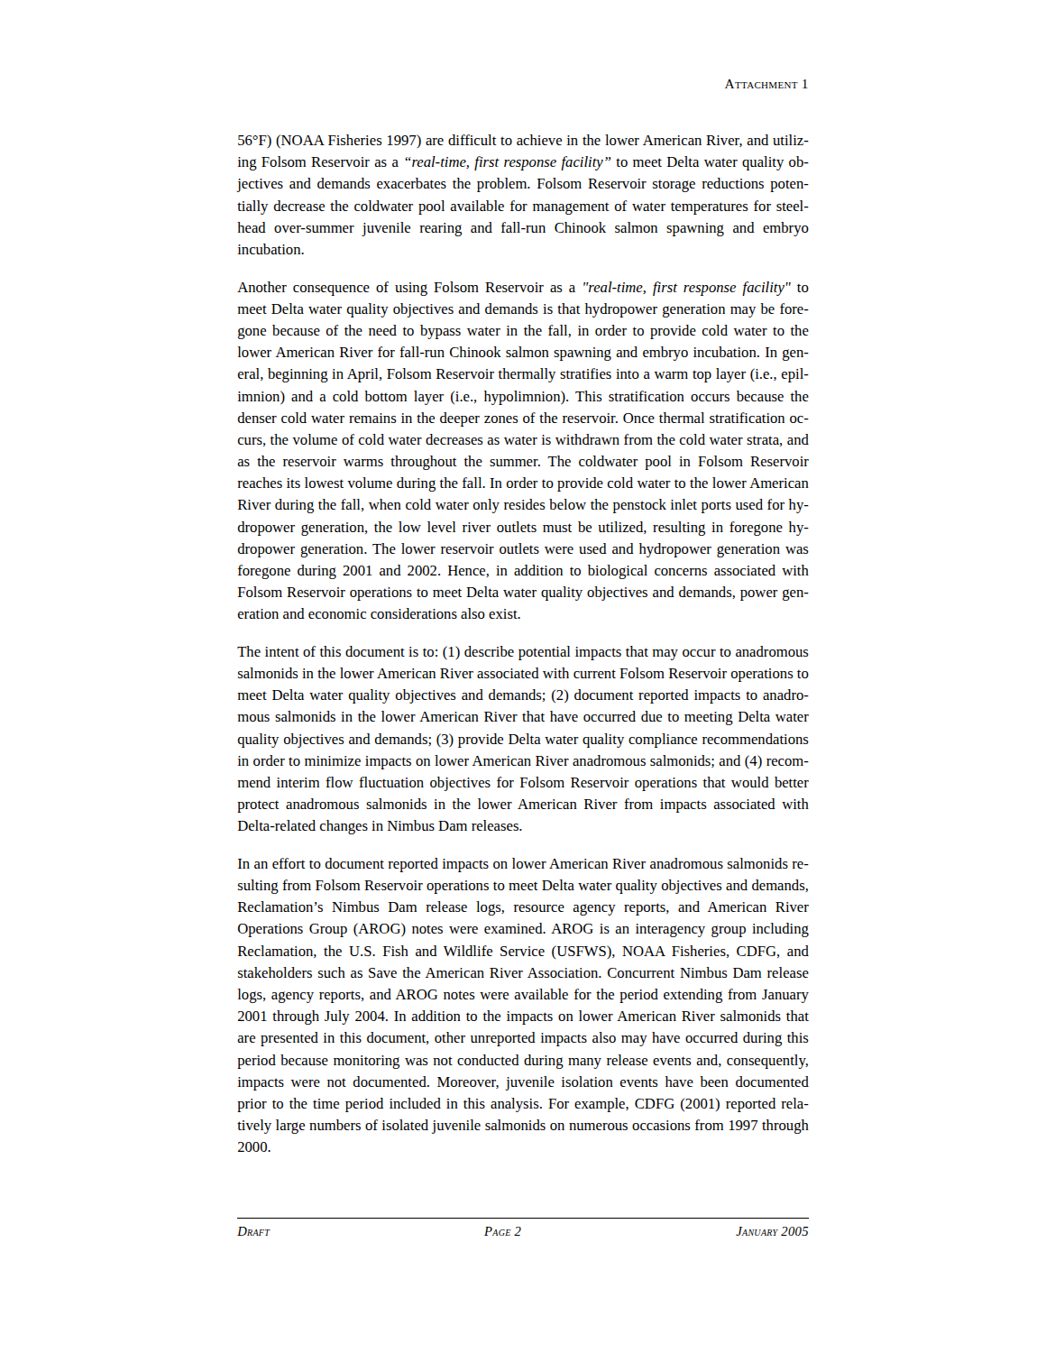Attachment 1
56°F) (NOAA Fisheries 1997) are difficult to achieve in the lower American River, and utilizing Folsom Reservoir as a “real-time, first response facility” to meet Delta water quality objectives and demands exacerbates the problem. Folsom Reservoir storage reductions potentially decrease the coldwater pool available for management of water temperatures for steelhead over-summer juvenile rearing and fall-run Chinook salmon spawning and embryo incubation.
Another consequence of using Folsom Reservoir as a "real-time, first response facility" to meet Delta water quality objectives and demands is that hydropower generation may be foregone because of the need to bypass water in the fall, in order to provide cold water to the lower American River for fall-run Chinook salmon spawning and embryo incubation. In general, beginning in April, Folsom Reservoir thermally stratifies into a warm top layer (i.e., epilimnion) and a cold bottom layer (i.e., hypolimnion). This stratification occurs because the denser cold water remains in the deeper zones of the reservoir. Once thermal stratification occurs, the volume of cold water decreases as water is withdrawn from the cold water strata, and as the reservoir warms throughout the summer. The coldwater pool in Folsom Reservoir reaches its lowest volume during the fall. In order to provide cold water to the lower American River during the fall, when cold water only resides below the penstock inlet ports used for hydropower generation, the low level river outlets must be utilized, resulting in foregone hydropower generation. The lower reservoir outlets were used and hydropower generation was foregone during 2001 and 2002. Hence, in addition to biological concerns associated with Folsom Reservoir operations to meet Delta water quality objectives and demands, power generation and economic considerations also exist.
The intent of this document is to: (1) describe potential impacts that may occur to anadromous salmonids in the lower American River associated with current Folsom Reservoir operations to meet Delta water quality objectives and demands; (2) document reported impacts to anadromous salmonids in the lower American River that have occurred due to meeting Delta water quality objectives and demands; (3) provide Delta water quality compliance recommendations in order to minimize impacts on lower American River anadromous salmonids; and (4) recommend interim flow fluctuation objectives for Folsom Reservoir operations that would better protect anadromous salmonids in the lower American River from impacts associated with Delta-related changes in Nimbus Dam releases.
In an effort to document reported impacts on lower American River anadromous salmonids resulting from Folsom Reservoir operations to meet Delta water quality objectives and demands, Reclamation’s Nimbus Dam release logs, resource agency reports, and American River Operations Group (AROG) notes were examined. AROG is an interagency group including Reclamation, the U.S. Fish and Wildlife Service (USFWS), NOAA Fisheries, CDFG, and stakeholders such as Save the American River Association. Concurrent Nimbus Dam release logs, agency reports, and AROG notes were available for the period extending from January 2001 through July 2004. In addition to the impacts on lower American River salmonids that are presented in this document, other unreported impacts also may have occurred during this period because monitoring was not conducted during many release events and, consequently, impacts were not documented. Moreover, juvenile isolation events have been documented prior to the time period included in this analysis. For example, CDFG (2001) reported relatively large numbers of isolated juvenile salmonids on numerous occasions from 1997 through 2000.
Draft
Page 2
January 2005